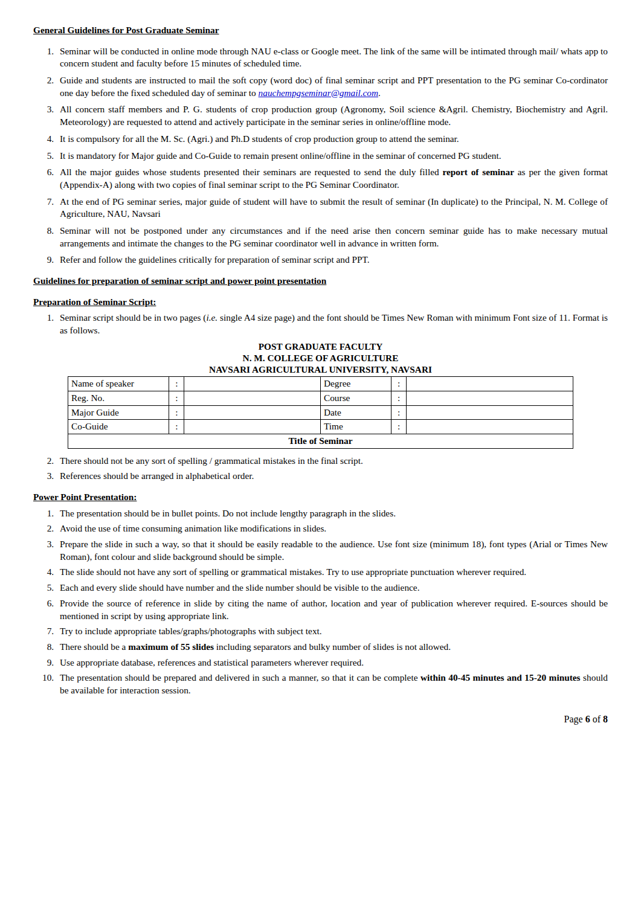General Guidelines for Post Graduate Seminar
Seminar will be conducted in online mode through NAU e-class or Google meet. The link of the same will be intimated through mail/ whats app to concern student and faculty before 15 minutes of scheduled time.
Guide and students are instructed to mail the soft copy (word doc) of final seminar script and PPT presentation to the PG seminar Co-cordinator one day before the fixed scheduled day of seminar to nauchempgseminar@gmail.com.
All concern staff members and P. G. students of crop production group (Agronomy, Soil science &Agril. Chemistry, Biochemistry and Agril. Meteorology) are requested to attend and actively participate in the seminar series in online/offline mode.
It is compulsory for all the M. Sc. (Agri.) and Ph.D students of crop production group to attend the seminar.
It is mandatory for Major guide and Co-Guide to remain present online/offline in the seminar of concerned PG student.
All the major guides whose students presented their seminars are requested to send the duly filled report of seminar as per the given format (Appendix-A) along with two copies of final seminar script to the PG Seminar Coordinator.
At the end of PG seminar series, major guide of student will have to submit the result of seminar (In duplicate) to the Principal, N. M. College of Agriculture, NAU, Navsari
Seminar will not be postponed under any circumstances and if the need arise then concern seminar guide has to make necessary mutual arrangements and intimate the changes to the PG seminar coordinator well in advance in written form.
Refer and follow the guidelines critically for preparation of seminar script and PPT.
Guidelines for preparation of seminar script and power point presentation
Preparation of Seminar Script:
Seminar script should be in two pages (i.e. single A4 size page) and the font should be Times New Roman with minimum Font size of 11. Format is as follows.
POST GRADUATE FACULTY
N. M. COLLEGE OF AGRICULTURE
NAVSARI AGRICULTURAL UNIVERSITY, NAVSARI
| Name of speaker | : | | Degree | : | |
| Reg. No. | : | | Course | : | |
| Major Guide | : | | Date | : | |
| Co-Guide | : | | Time | : | |
| Title of Seminar |
There should not be any sort of spelling / grammatical mistakes in the final script.
References should be arranged in alphabetical order.
Power Point Presentation:
The presentation should be in bullet points. Do not include lengthy paragraph in the slides.
Avoid the use of time consuming animation like modifications in slides.
Prepare the slide in such a way, so that it should be easily readable to the audience. Use font size (minimum 18), font types (Arial or Times New Roman), font colour and slide background should be simple.
The slide should not have any sort of spelling or grammatical mistakes. Try to use appropriate punctuation wherever required.
Each and every slide should have number and the slide number should be visible to the audience.
Provide the source of reference in slide by citing the name of author, location and year of publication wherever required. E-sources should be mentioned in script by using appropriate link.
Try to include appropriate tables/graphs/photographs with subject text.
There should be a maximum of 55 slides including separators and bulky number of slides is not allowed.
Use appropriate database, references and statistical parameters wherever required.
The presentation should be prepared and delivered in such a manner, so that it can be complete within 40-45 minutes and 15-20 minutes should be available for interaction session.
Page 6 of 8